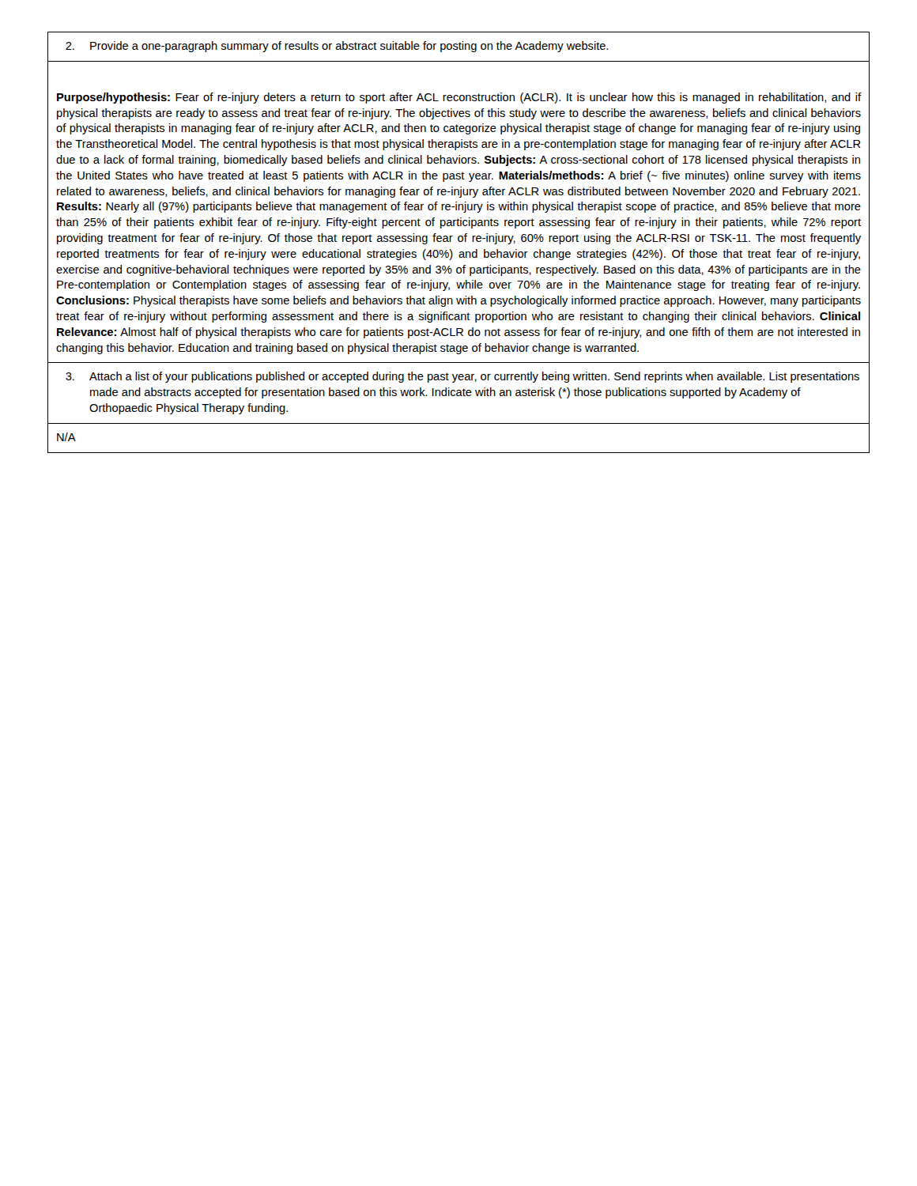| Provide a one-paragraph summary of results or abstract suitable for posting on the Academy website. |
| Purpose/hypothesis: Fear of re-injury deters a return to sport after ACL reconstruction (ACLR). It is unclear how this is managed in rehabilitation, and if physical therapists are ready to assess and treat fear of re-injury. The objectives of this study were to describe the awareness, beliefs and clinical behaviors of physical therapists in managing fear of re-injury after ACLR, and then to categorize physical therapist stage of change for managing fear of re-injury using the Transtheoretical Model. The central hypothesis is that most physical therapists are in a pre-contemplation stage for managing fear of re-injury after ACLR due to a lack of formal training, biomedically based beliefs and clinical behaviors. Subjects: A cross-sectional cohort of 178 licensed physical therapists in the United States who have treated at least 5 patients with ACLR in the past year. Materials/methods: A brief (~ five minutes) online survey with items related to awareness, beliefs, and clinical behaviors for managing fear of re-injury after ACLR was distributed between November 2020 and February 2021. Results: Nearly all (97%) participants believe that management of fear of re-injury is within physical therapist scope of practice, and 85% believe that more than 25% of their patients exhibit fear of re-injury. Fifty-eight percent of participants report assessing fear of re-injury in their patients, while 72% report providing treatment for fear of re-injury. Of those that report assessing fear of re-injury, 60% report using the ACLR-RSI or TSK-11. The most frequently reported treatments for fear of re-injury were educational strategies (40%) and behavior change strategies (42%). Of those that treat fear of re-injury, exercise and cognitive-behavioral techniques were reported by 35% and 3% of participants, respectively. Based on this data, 43% of participants are in the Pre-contemplation or Contemplation stages of assessing fear of re-injury, while over 70% are in the Maintenance stage for treating fear of re-injury. Conclusions: Physical therapists have some beliefs and behaviors that align with a psychologically informed practice approach. However, many participants treat fear of re-injury without performing assessment and there is a significant proportion who are resistant to changing their clinical behaviors. Clinical Relevance: Almost half of physical therapists who care for patients post-ACLR do not assess for fear of re-injury, and one fifth of them are not interested in changing this behavior. Education and training based on physical therapist stage of behavior change is warranted. |
| Attach a list of your publications published or accepted during the past year, or currently being written. Send reprints when available. List presentations made and abstracts accepted for presentation based on this work. Indicate with an asterisk (*) those publications supported by Academy of Orthopaedic Physical Therapy funding. |
| N/A |